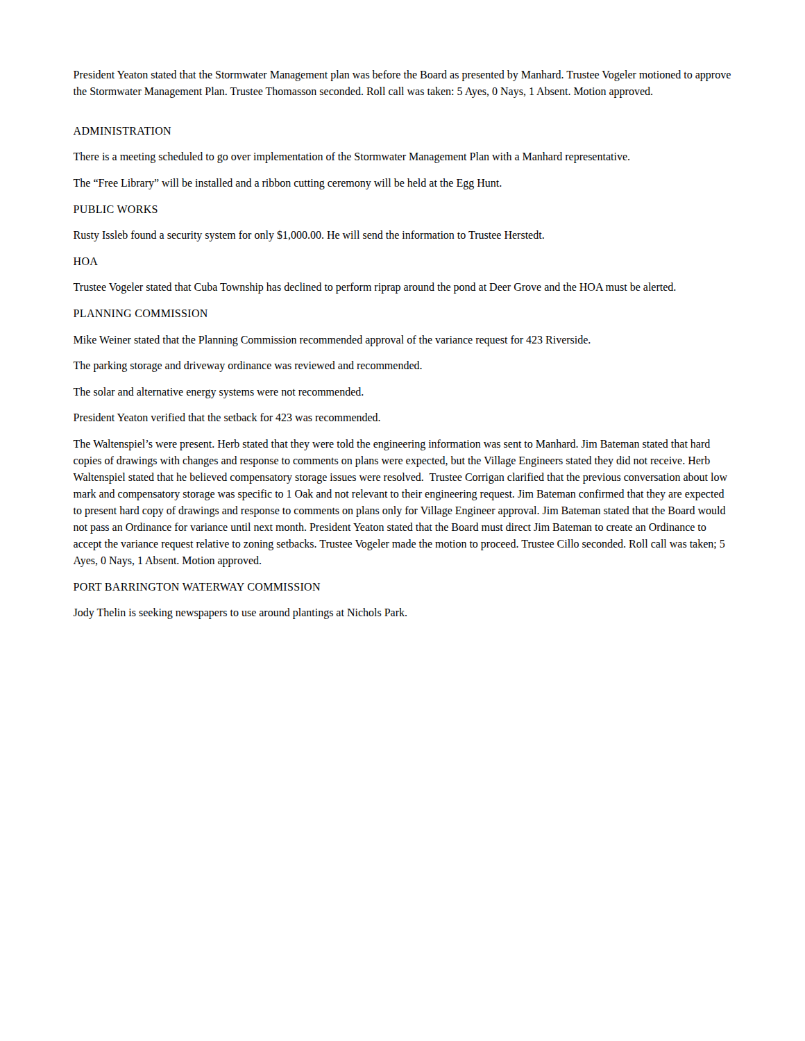President Yeaton stated that the Stormwater Management plan was before the Board as presented by Manhard. Trustee Vogeler motioned to approve the Stormwater Management Plan. Trustee Thomasson seconded. Roll call was taken: 5 Ayes, 0 Nays, 1 Absent. Motion approved.
ADMINISTRATION
There is a meeting scheduled to go over implementation of the Stormwater Management Plan with a Manhard representative.
The “Free Library” will be installed and a ribbon cutting ceremony will be held at the Egg Hunt.
PUBLIC WORKS
Rusty Issleb found a security system for only $1,000.00. He will send the information to Trustee Herstedt.
HOA
Trustee Vogeler stated that Cuba Township has declined to perform riprap around the pond at Deer Grove and the HOA must be alerted.
PLANNING COMMISSION
Mike Weiner stated that the Planning Commission recommended approval of the variance request for 423 Riverside.
The parking storage and driveway ordinance was reviewed and recommended.
The solar and alternative energy systems were not recommended.
President Yeaton verified that the setback for 423 was recommended.
The Waltenspiel’s were present. Herb stated that they were told the engineering information was sent to Manhard. Jim Bateman stated that hard copies of drawings with changes and response to comments on plans were expected, but the Village Engineers stated they did not receive. Herb Waltenspiel stated that he believed compensatory storage issues were resolved. Trustee Corrigan clarified that the previous conversation about low mark and compensatory storage was specific to 1 Oak and not relevant to their engineering request. Jim Bateman confirmed that they are expected to present hard copy of drawings and response to comments on plans only for Village Engineer approval. Jim Bateman stated that the Board would not pass an Ordinance for variance until next month. President Yeaton stated that the Board must direct Jim Bateman to create an Ordinance to accept the variance request relative to zoning setbacks. Trustee Vogeler made the motion to proceed. Trustee Cillo seconded. Roll call was taken; 5 Ayes, 0 Nays, 1 Absent. Motion approved.
PORT BARRINGTON WATERWAY COMMISSION
Jody Thelin is seeking newspapers to use around plantings at Nichols Park.